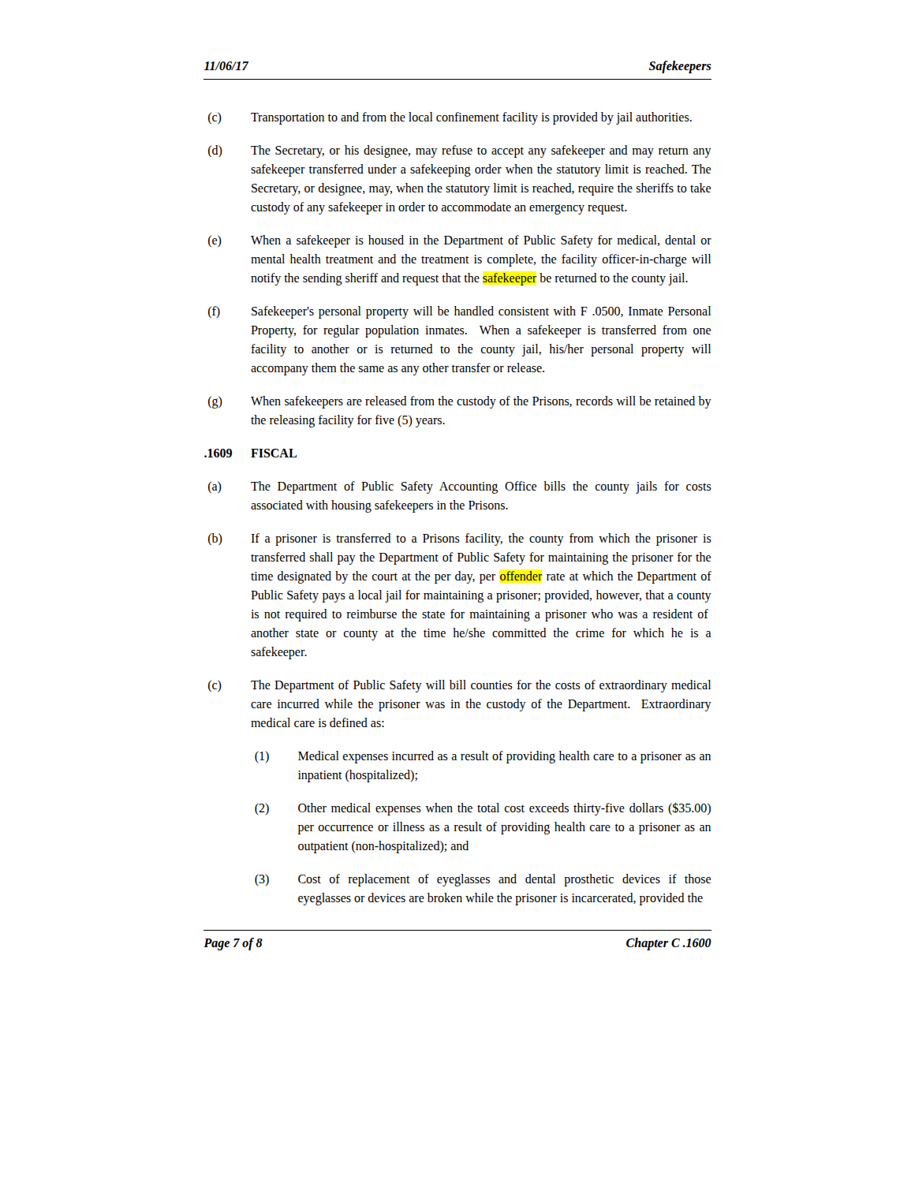11/06/17 Safekeepers
(c)
Transportation to and from the local confinement facility is provided by jail authorities.
(d)
The Secretary, or his designee, may refuse to accept any safekeeper and may return any safekeeper transferred under a safekeeping order when the statutory limit is reached. The Secretary, or designee, may, when the statutory limit is reached, require the sheriffs to take custody of any safekeeper in order to accommodate an emergency request.
(e)
When a safekeeper is housed in the Department of Public Safety for medical, dental or mental health treatment and the treatment is complete, the facility officer-in-charge will notify the sending sheriff and request that the safekeeper be returned to the county jail.
(f)
Safekeeper's personal property will be handled consistent with F .0500, Inmate Personal Property, for regular population inmates. When a safekeeper is transferred from one facility to another or is returned to the county jail, his/her personal property will accompany them the same as any other transfer or release.
(g)
When safekeepers are released from the custody of the Prisons, records will be retained by the releasing facility for five (5) years.
.1609
FISCAL
(a)
The Department of Public Safety Accounting Office bills the county jails for costs associated with housing safekeepers in the Prisons.
(b)
If a prisoner is transferred to a Prisons facility, the county from which the prisoner is transferred shall pay the Department of Public Safety for maintaining the prisoner for the time designated by the court at the per day, per offender rate at which the Department of Public Safety pays a local jail for maintaining a prisoner; provided, however, that a county is not required to reimburse the state for maintaining a prisoner who was a resident of another state or county at the time he/she committed the crime for which he is a safekeeper.
(c)
The Department of Public Safety will bill counties for the costs of extraordinary medical care incurred while the prisoner was in the custody of the Department. Extraordinary medical care is defined as:
(1)
Medical expenses incurred as a result of providing health care to a prisoner as an inpatient (hospitalized);
(2)
Other medical expenses when the total cost exceeds thirty-five dollars ($35.00) per occurrence or illness as a result of providing health care to a prisoner as an outpatient (non-hospitalized); and
(3)
Cost of replacement of eyeglasses and dental prosthetic devices if those eyeglasses or devices are broken while the prisoner is incarcerated, provided the
Page 7 of 8 Chapter C .1600